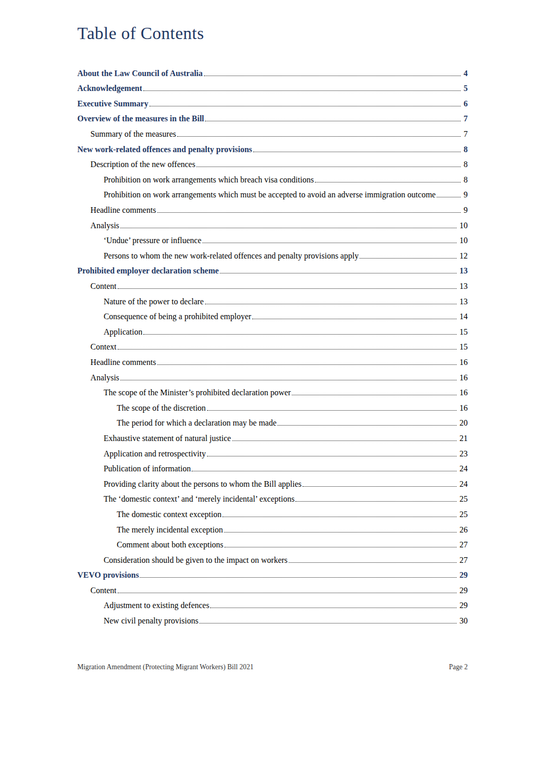Table of Contents
About the Law Council of Australia 4
Acknowledgement 5
Executive Summary 6
Overview of the measures in the Bill 7
Summary of the measures 7
New work-related offences and penalty provisions 8
Description of the new offences 8
Prohibition on work arrangements which breach visa conditions 8
Prohibition on work arrangements which must be accepted to avoid an adverse immigration outcome 9
Headline comments 9
Analysis 10
‘Undue’ pressure or influence 10
Persons to whom the new work-related offences and penalty provisions apply 12
Prohibited employer declaration scheme 13
Content 13
Nature of the power to declare 13
Consequence of being a prohibited employer 14
Application 15
Context 15
Headline comments 16
Analysis 16
The scope of the Minister’s prohibited declaration power 16
The scope of the discretion 16
The period for which a declaration may be made 20
Exhaustive statement of natural justice 21
Application and retrospectivity 23
Publication of information 24
Providing clarity about the persons to whom the Bill applies 24
The ‘domestic context’ and ‘merely incidental’ exceptions 25
The domestic context exception 25
The merely incidental exception 26
Comment about both exceptions 27
Consideration should be given to the impact on workers 27
VEVO provisions 29
Content 29
Adjustment to existing defences 29
New civil penalty provisions 30
Migration Amendment (Protecting Migrant Workers) Bill 2021 Page 2